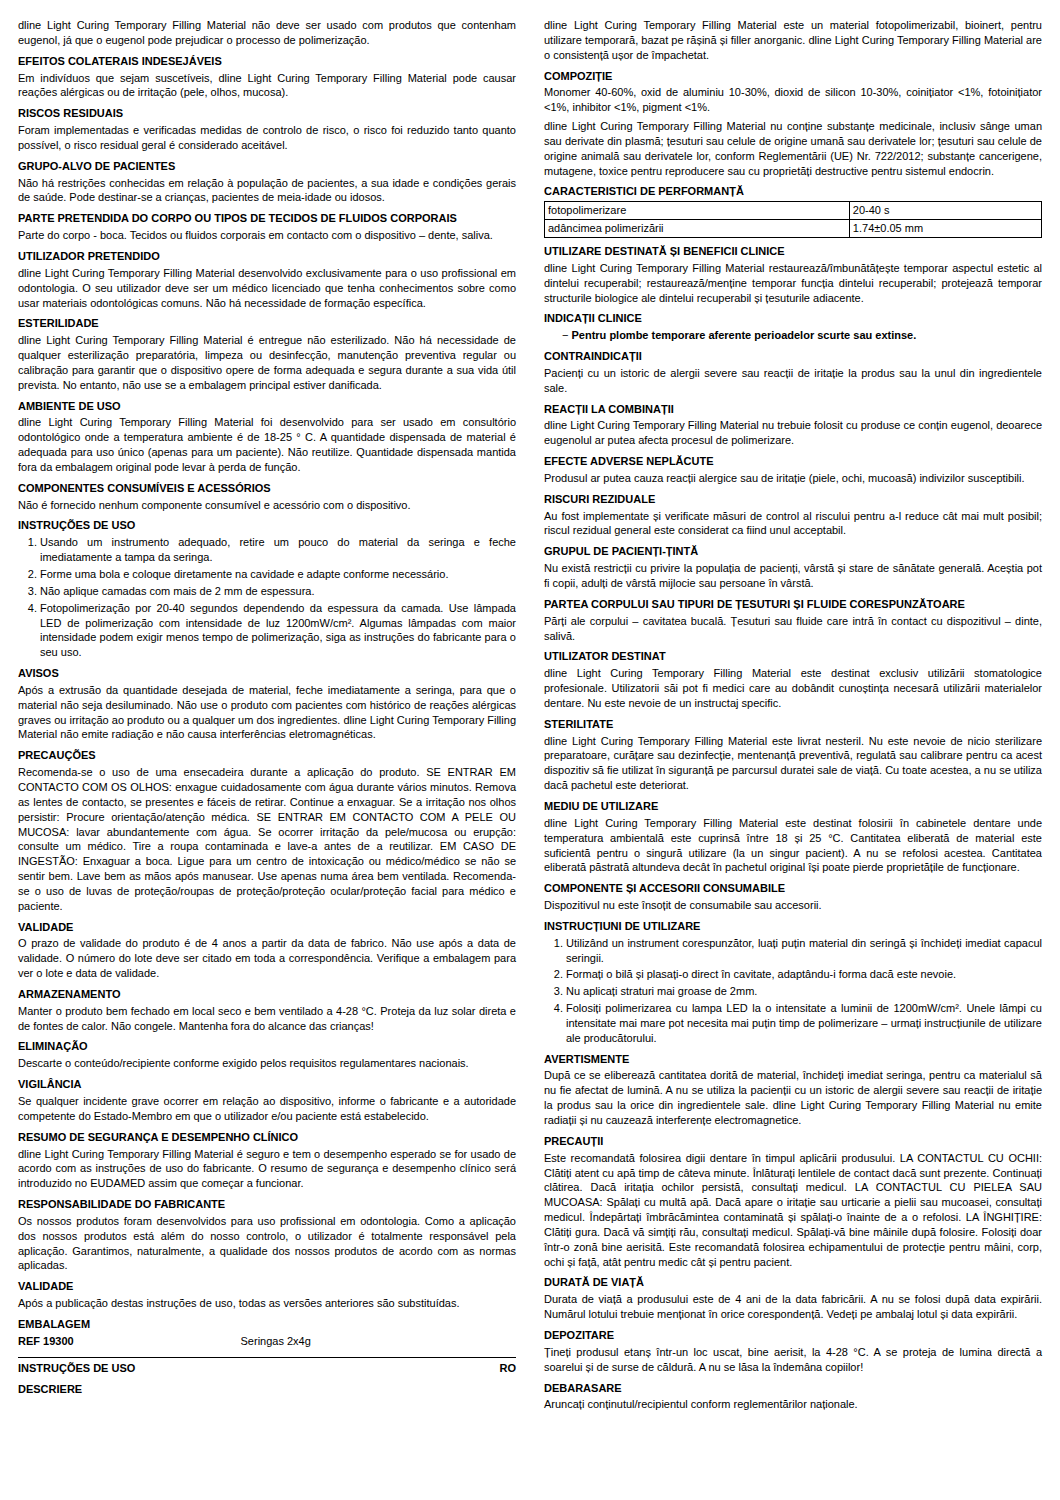dline Light Curing Temporary Filling Material não deve ser usado com produtos que contenham eugenol, já que o eugenol pode prejudicar o processo de polimerização.
Efeitos colaterais indesejáveis
Em indivíduos que sejam suscetíveis, dline Light Curing Temporary Filling Material pode causar reações alérgicas ou de irritação (pele, olhos, mucosa).
Riscos residuais
Foram implementadas e verificadas medidas de controlo de risco, o risco foi reduzido tanto quanto possível, o risco residual geral é considerado aceitável.
Grupo-alvo de pacientes
Não há restrições conhecidas em relação à população de pacientes, a sua idade e condições gerais de saúde. Pode destinar-se a crianças, pacientes de meia-idade ou idosos.
Parte pretendida do corpo ou tipos de tecidos de fluidos corporais
Parte do corpo - boca. Tecidos ou fluidos corporais em contacto com o dispositivo – dente, saliva.
Utilizador pretendido
dline Light Curing Temporary Filling Material desenvolvido exclusivamente para o uso profissional em odontologia. O seu utilizador deve ser um médico licenciado que tenha conhecimentos sobre como usar materiais odontológicas comuns. Não há necessidade de formação específica.
Esterilidade
dline Light Curing Temporary Filling Material é entregue não esterilizado. Não há necessidade de qualquer esterilização preparatória, limpeza ou desinfecção, manutenção preventiva regular ou calibração para garantir que o dispositivo opere de forma adequada e segura durante a sua vida útil prevista. No entanto, não use se a embalagem principal estiver danificada.
Ambiente de uso
dline Light Curing Temporary Filling Material foi desenvolvido para ser usado em consultório odontológico onde a temperatura ambiente é de 18-25 ° C. A quantidade dispensada de material é adequada para uso único (apenas para um paciente). Não reutilize. Quantidade dispensada mantida fora da embalagem original pode levar à perda de função.
Componentes consumíveis e acessórios
Não é fornecido nenhum componente consumível e acessório com o dispositivo.
Instruções de uso
Usando um instrumento adequado, retire um pouco do material da seringa e feche imediatamente a tampa da seringa.
Forme uma bola e coloque diretamente na cavidade e adapte conforme necessário.
Não aplique camadas com mais de 2 mm de espessura.
Fotopolimerização por 20-40 segundos dependendo da espessura da camada. Use lâmpada LED de polimerização com intensidade de luz 1200mW/cm². Algumas lâmpadas com maior intensidade podem exigir menos tempo de polimerização, siga as instruções do fabricante para o seu uso.
Avisos
Após a extrusão da quantidade desejada de material, feche imediatamente a seringa, para que o material não seja desiluminado. Não use o produto com pacientes com histórico de reações alérgicas graves ou irritação ao produto ou a qualquer um dos ingredientes. dline Light Curing Temporary Filling Material não emite radiação e não causa interferências eletromagnéticas.
Precauções
Recomenda-se o uso de uma ensecadeira durante a aplicação do produto. SE ENTRAR EM CONTACTO COM OS OLHOS: enxague cuidadosamente com água durante vários minutos. Remova as lentes de contacto, se presentes e fáceis de retirar. Continue a enxaguar. Se a irritação nos olhos persistir: Procure orientação/atenção médica. SE ENTRAR EM CONTACTO COM A PELE OU MUCOSA: lavar abundantemente com água. Se ocorrer irritação da pele/mucosa ou erupção: consulte um médico. Tire a roupa contaminada e lave-a antes de a reutilizar. EM CASO DE INGESTÃO: Enxaguar a boca. Ligue para um centro de intoxicação ou médico/médico se não se sentir bem. Lave bem as mãos após manusear. Use apenas numa área bem ventilada. Recomenda-se o uso de luvas de proteção/roupas de proteção/proteção ocular/proteção facial para médico e paciente.
Validade
O prazo de validade do produto é de 4 anos a partir da data de fabrico. Não use após a data de validade. O número do lote deve ser citado em toda a correspondência. Verifique a embalagem para ver o lote e data de validade.
Armazenamento
Manter o produto bem fechado em local seco e bem ventilado a 4-28 °C. Proteja da luz solar direta e de fontes de calor. Não congele. Mantenha fora do alcance das crianças!
Eliminação
Descarte o conteúdo/recipiente conforme exigido pelos requisitos regulamentares nacionais.
Vigilância
Se qualquer incidente grave ocorrer em relação ao dispositivo, informe o fabricante e a autoridade competente do Estado-Membro em que o utilizador e/ou paciente está estabelecido.
Resumo de segurança e desempenho clínico
dline Light Curing Temporary Filling Material é seguro e tem o desempenho esperado se for usado de acordo com as instruções de uso do fabricante. O resumo de segurança e desempenho clínico será introduzido no EUDAMED assim que começar a funcionar.
Responsabilidade do fabricante
Os nossos produtos foram desenvolvidos para uso profissional em odontologia. Como a aplicação dos nossos produtos está além do nosso controlo, o utilizador é totalmente responsável pela aplicação. Garantimos, naturalmente, a qualidade dos nossos produtos de acordo com as normas aplicadas.
Validade
Após a publicação destas instruções de uso, todas as versões anteriores são substituídas.
Embalagem
| REF 19300 | Seringas 2x4g |
Instruções de uso RO
Descriere
dline Light Curing Temporary Filling Material este un material fotopolimerizabil, bioinert, pentru utilizare temporară, bazat pe rășină și filler anorganic. dline Light Curing Temporary Filling Material are o consistență ușor de împachetat.
Compoziție
Monomer 40-60%, oxid de aluminiu 10-30%, dioxid de silicon 10-30%, coinițiator <1%, fotoinițiator <1%, inhibitor <1%, pigment <1%.
dline Light Curing Temporary Filling Material nu conține substanțe medicinale, inclusiv sânge uman sau derivate din plasmă; țesuturi sau celule de origine umană sau derivatele lor; țesuturi sau celule de origine animală sau derivatele lor, conform Reglementării (UE) Nr. 722/2012; substanțe cancerigene, mutagene, toxice pentru reproducere sau cu proprietăți destructive pentru sistemul endocrin.
Caracteristici de performanță
| fotopolimerizare | 20-40 s |
| adâncimea polimerizării | 1.74±0.05 mm |
Utilizare destinată și beneficii clinice
dline Light Curing Temporary Filling Material restaurează/îmbunătățește temporar aspectul estetic al dintelui recuperabil; restaurează/menține temporar funcția dintelui recuperabil; protejează temporar structurile biologice ale dintelui recuperabil și țesuturile adiacente.
Indicații clinice
− Pentru plombe temporare aferente perioadelor scurte sau extinse.
Contraindicații
Pacienți cu un istoric de alergii severe sau reacții de iritație la produs sau la unul din ingredientele sale.
Reacții la combinații
dline Light Curing Temporary Filling Material nu trebuie folosit cu produse ce conțin eugenol, deoarece eugenolul ar putea afecta procesul de polimerizare.
Efecte adverse neplăcute
Produsul ar putea cauza reacții alergice sau de iritație (piele, ochi, mucoasă) indivizilor susceptibili.
Riscuri reziduale
Au fost implementate și verificate măsuri de control al riscului pentru a-l reduce cât mai mult posibil; riscul rezidual general este considerat ca fiind unul acceptabil.
Grupul de pacienți-țintă
Nu există restricții cu privire la populația de pacienți, vârstă și stare de sănătate generală. Aceștia pot fi copii, adulți de vârstă mijlocie sau persoane în vârstă.
Partea corpului sau tipuri de țesuturi și fluide corespunzătoare
Părți ale corpului – cavitatea bucală. Țesuturi sau fluide care intră în contact cu dispozitivul – dinte, salivă.
Utilizator destinat
dline Light Curing Temporary Filling Material este destinat exclusiv utilizării stomatologice profesionale. Utilizatorii săi pot fi medici care au dobândit cunoștința necesară utilizării materialelor dentare. Nu este nevoie de un instructaj specific.
Sterilitate
dline Light Curing Temporary Filling Material este livrat nesteril. Nu este nevoie de nicio sterilizare preparatoare, curățare sau dezinfecție, mentenanță preventivă, regulată sau calibrare pentru ca acest dispozitiv să fie utilizat în siguranță pe parcursul duratei sale de viață. Cu toate acestea, a nu se utiliza dacă pachetul este deteriorat.
Mediu de utilizare
dline Light Curing Temporary Filling Material este destinat folosirii în cabinetele dentare unde temperatura ambientală este cuprinsă între 18 și 25 °C. Cantitatea eliberată de material este suficientă pentru o singură utilizare (la un singur pacient). A nu se refolosi acestea. Cantitatea eliberată păstrată altundeva decât în pachetul original își poate pierde proprietățile de funcționare.
Componente și accesorii consumabile
Dispozitivul nu este însoțit de consumabile sau accesorii.
Instrucțiuni de utilizare
Utilizând un instrument corespunzător, luați puțin material din seringă și închideți imediat capacul seringii.
Formați o bilă și plasați-o direct în cavitate, adaptându-i forma dacă este nevoie.
Nu aplicați straturi mai groase de 2mm.
Folosiți polimerizarea cu lampa LED la o intensitate a luminii de 1200mW/cm². Unele lămpi cu intensitate mai mare pot necesita mai puțin timp de polimerizare – urmați instrucțiunile de utilizare ale producătorului.
Avertismente
După ce se eliberează cantitatea dorită de material, închideți imediat seringa, pentru ca materialul să nu fie afectat de lumină. A nu se utiliza la pacienții cu un istoric de alergii severe sau reacții de iritație la produs sau la orice din ingredientele sale. dline Light Curing Temporary Filling Material nu emite radiații și nu cauzează interferențe electromagnetice.
Precauții
Este recomandată folosirea digii dentare în timpul aplicării produsului. LA CONTACTUL CU OCHII: Clătiți atent cu apă timp de câteva minute. Înlăturați lentilele de contact dacă sunt prezente. Continuați clătirea. Dacă iritația ochilor persistă, consultați medicul. LA CONTACTUL CU PIELEA SAU MUCOASA: Spălați cu multă apă. Dacă apare o iritație sau urticarie a pielii sau mucoasei, consultați medicul. Îndepărtați îmbrăcămintea contaminată și spălați-o înainte de a o refolosi. LA ÎNGHIȚIRE: Clătiți gura. Dacă vă simțiți rău, consultați medicul. Spălați-vă bine mâinile după folosire. Folosiți doar într-o zonă bine aerisită. Este recomandată folosirea echipamentului de protecție pentru mâini, corp, ochi și față, atât pentru medic cât și pentru pacient.
Durată de viață
Durata de viață a produsului este de 4 ani de la data fabricării. A nu se folosi după data expirării. Numărul lotului trebuie menționat în orice corespondență. Vedeți pe ambalaj lotul și data expirării.
Depozitare
Țineți produsul etanș într-un loc uscat, bine aerisit, la 4-28 °C. A se proteja de lumina directă a soarelui și de surse de căldură. A nu se lăsa la îndemâna copiilor!
Debarasare
Aruncați conținutul/recipientul conform reglementărilor naționale.